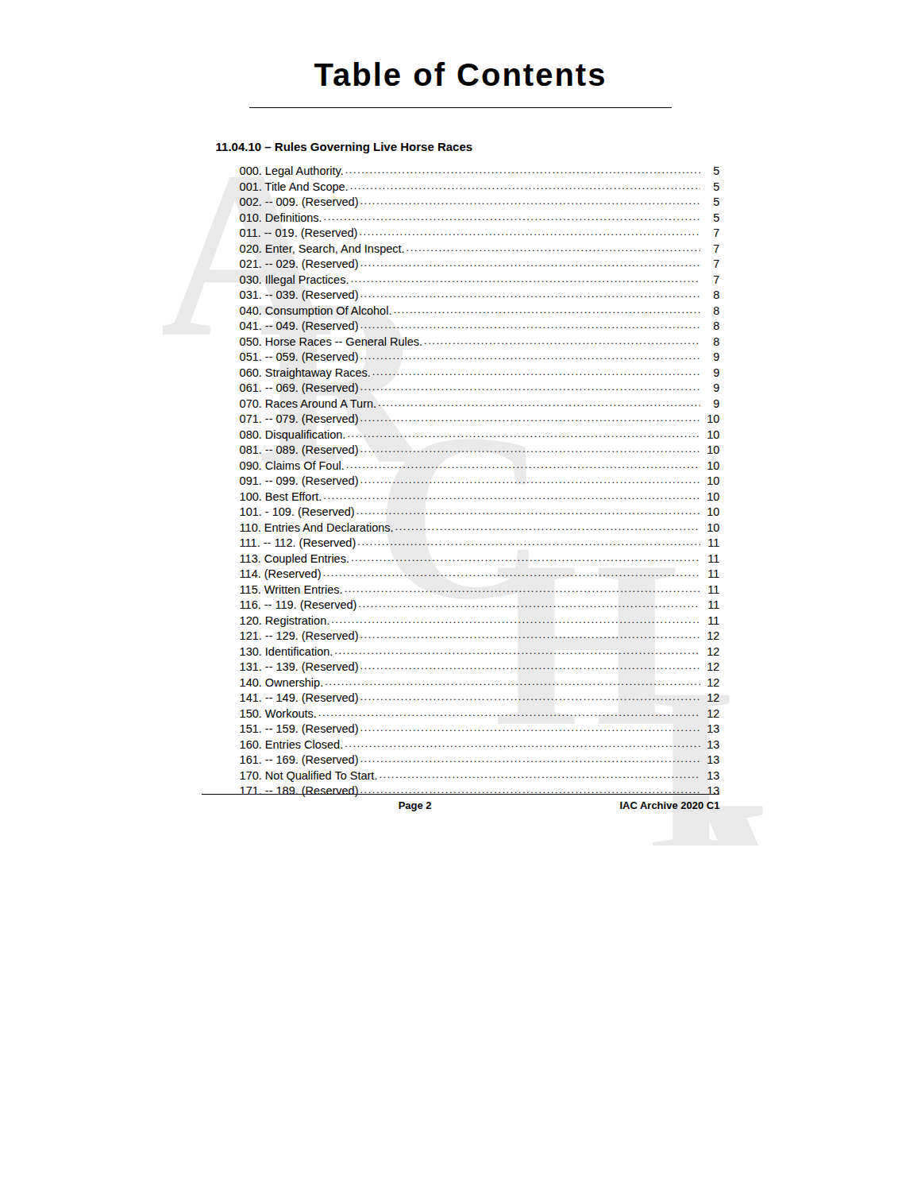A R C H I V E
Table of Contents
11.04.10 – Rules Governing Live Horse Races
000. Legal Authority................................................................................................... 5
001. Title And Scope................................................................................................... 5
002. -- 009. (Reserved)................................................................................................ 5
010. Definitions.......................................................................................................... 5
011. -- 019. (Reserved)................................................................................................ 7
020. Enter, Search, And Inspect.............................................................................. 7
021. -- 029. (Reserved)................................................................................................ 7
030. Illegal Practices................................................................................................... 7
031. -- 039. (Reserved)................................................................................................ 8
040. Consumption Of Alcohol................................................................................... 8
041. -- 049. (Reserved)................................................................................................ 8
050. Horse Races -- General Rules........................................................................... 8
051. -- 059. (Reserved)................................................................................................ 9
060. Straightaway Races.......................................................................................... 9
061. -- 069. (Reserved)................................................................................................ 9
070. Races Around A Turn........................................................................................ 9
071. -- 079. (Reserved).............................................................................................. 10
080. Disqualification................................................................................................... 10
081. -- 089. (Reserved).............................................................................................. 10
090. Claims Of Foul................................................................................................... 10
091. -- 099. (Reserved).............................................................................................. 10
100. Best Effort.......................................................................................................... 10
101. - 109. (Reserved)................................................................................................ 10
110. Entries And Declarations............................................................................... 10
111. -- 112. (Reserved)................................................................................................ 11
113. Coupled Entries............................................................................................... 11
114. (Reserved)....................................................................................................... 11
115. Written Entries................................................................................................... 11
116. -- 119. (Reserved)................................................................................................ 11
120. Registration........................................................................................................ 11
121. -- 129. (Reserved).............................................................................................. 12
130. Identification...................................................................................................... 12
131. -- 139. (Reserved).............................................................................................. 12
140. Ownership........................................................................................................ 12
141. -- 149. (Reserved).............................................................................................. 12
150. Workouts.......................................................................................................... 12
151. -- 159. (Reserved).............................................................................................. 13
160. Entries Closed................................................................................................... 13
161. -- 169. (Reserved).............................................................................................. 13
170. Not Qualified To Start........................................................................................ 13
171. -- 189. (Reserved).............................................................................................. 13
Page 2
IAC Archive 2020 C1